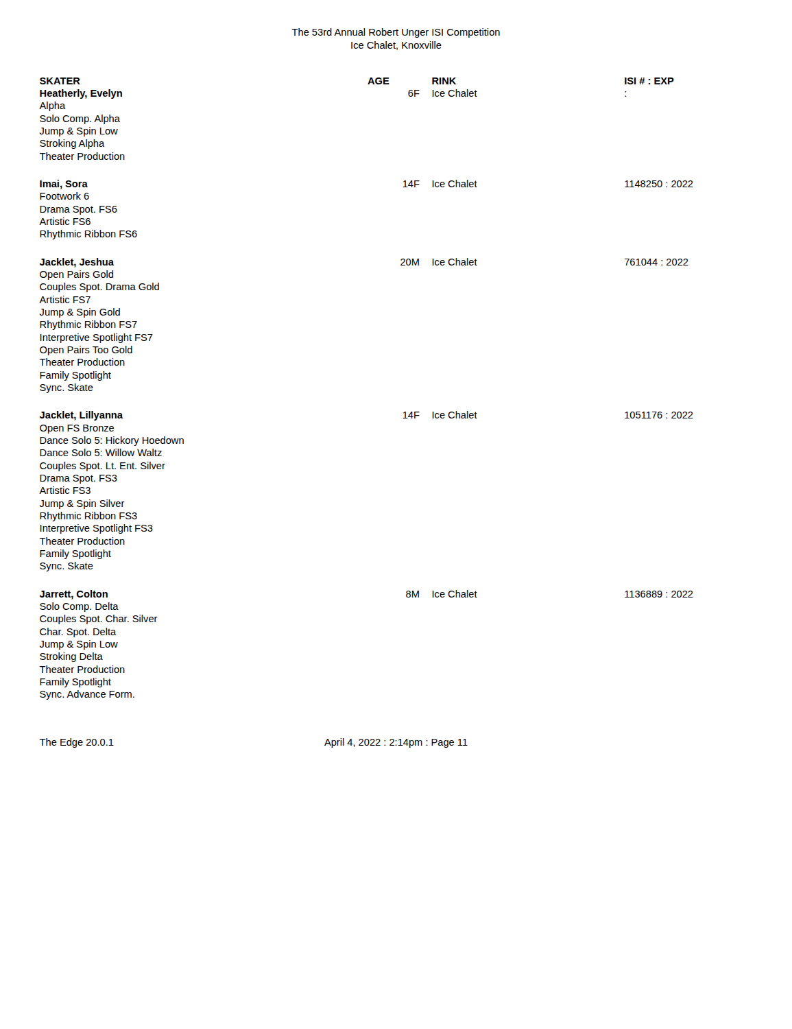The 53rd Annual Robert Unger ISI Competition
Ice Chalet, Knoxville
| SKATER | AGE | RINK | ISI # : EXP |
| --- | --- | --- | --- |
| Heatherly, Evelyn Alpha Solo Comp. Alpha Jump & Spin Low Stroking Alpha Theater Production | 6F | Ice Chalet | : |
| Imai, Sora Footwork 6 Drama Spot. FS6 Artistic FS6 Rhythmic Ribbon FS6 | 14F | Ice Chalet | 1148250 : 2022 |
| Jacklet, Jeshua Open Pairs Gold Couples Spot. Drama Gold Artistic FS7 Jump & Spin Gold Rhythmic Ribbon FS7 Interpretive Spotlight FS7 Open Pairs Too Gold Theater Production Family Spotlight Sync. Skate | 20M | Ice Chalet | 761044 : 2022 |
| Jacklet, Lillyanna Open FS Bronze Dance Solo 5: Hickory Hoedown Dance Solo 5: Willow Waltz Couples Spot. Lt. Ent. Silver Drama Spot. FS3 Artistic FS3 Jump & Spin Silver Rhythmic Ribbon FS3 Interpretive Spotlight FS3 Theater Production Family Spotlight Sync. Skate | 14F | Ice Chalet | 1051176 : 2022 |
| Jarrett, Colton Solo Comp. Delta Couples Spot. Char. Silver Char. Spot. Delta Jump & Spin Low Stroking Delta Theater Production Family Spotlight Sync. Advance Form. | 8M | Ice Chalet | 1136889 : 2022 |
The Edge 20.0.1
April 4, 2022 : 2:14pm : Page 11